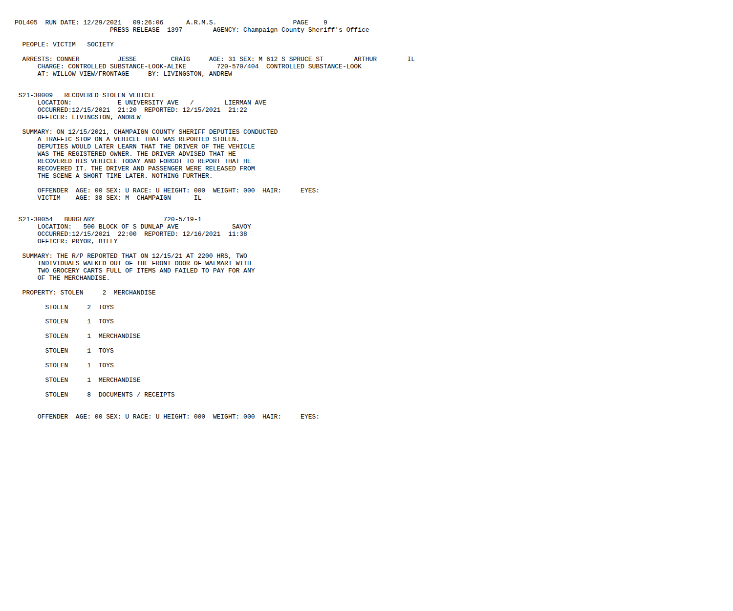POL405  RUN DATE: 12/29/2021   09:26:06      A.R.M.S.                    PAGE    9
                         PRESS RELEASE  1397        AGENCY: Champaign County Sheriff's Office

  PEOPLE: VICTIM   SOCIETY

  ARRESTS: CONNER          JESSE         CRAIG     AGE: 31 SEX: M 612 S SPRUCE ST        ARTHUR        IL
      CHARGE: CONTROLLED SUBSTANCE-LOOK-ALIKE        720-570/404  CONTROLLED SUBSTANCE-LOOK
      AT: WILLOW VIEW/FRONTAGE     BY: LIVINGSTON, ANDREW


 S21-30009   RECOVERED STOLEN VEHICLE
      LOCATION:            E UNIVERSITY AVE   /        LIERMAN AVE
      OCCURRED:12/15/2021  21:20  REPORTED: 12/15/2021  21:22
      OFFICER: LIVINGSTON, ANDREW

  SUMMARY: ON 12/15/2021, CHAMPAIGN COUNTY SHERIFF DEPUTIES CONDUCTED
      A TRAFFIC STOP ON A VEHICLE THAT WAS REPORTED STOLEN.
      DEPUTIES WOULD LATER LEARN THAT THE DRIVER OF THE VEHICLE
      WAS THE REGISTERED OWNER. THE DRIVER ADVISED THAT HE
      RECOVERED HIS VEHICLE TODAY AND FORGOT TO REPORT THAT HE
      RECOVERED IT. THE DRIVER AND PASSENGER WERE RELEASED FROM
      THE SCENE A SHORT TIME LATER. NOTHING FURTHER.

      OFFENDER  AGE: 00 SEX: U RACE: U HEIGHT: 000  WEIGHT: 000  HAIR:     EYES:
      VICTIM    AGE: 38 SEX: M  CHAMPAIGN      IL


 S21-30054   BURGLARY                  720-5/19-1
      LOCATION:   500 BLOCK OF S DUNLAP AVE              SAVOY
      OCCURRED:12/15/2021  22:00  REPORTED: 12/16/2021  11:38
      OFFICER: PRYOR, BILLY

  SUMMARY: THE R/P REPORTED THAT ON 12/15/21 AT 2200 HRS, TWO
      INDIVIDUALS WALKED OUT OF THE FRONT DOOR OF WALMART WITH
      TWO GROCERY CARTS FULL OF ITEMS AND FAILED TO PAY FOR ANY
      OF THE MERCHANDISE.

  PROPERTY: STOLEN     2  MERCHANDISE

        STOLEN     2  TOYS

        STOLEN     1  TOYS

        STOLEN     1  MERCHANDISE

        STOLEN     1  TOYS

        STOLEN     1  TOYS

        STOLEN     1  MERCHANDISE

        STOLEN     8  DOCUMENTS / RECEIPTS


      OFFENDER  AGE: 00 SEX: U RACE: U HEIGHT: 000  WEIGHT: 000  HAIR:     EYES: